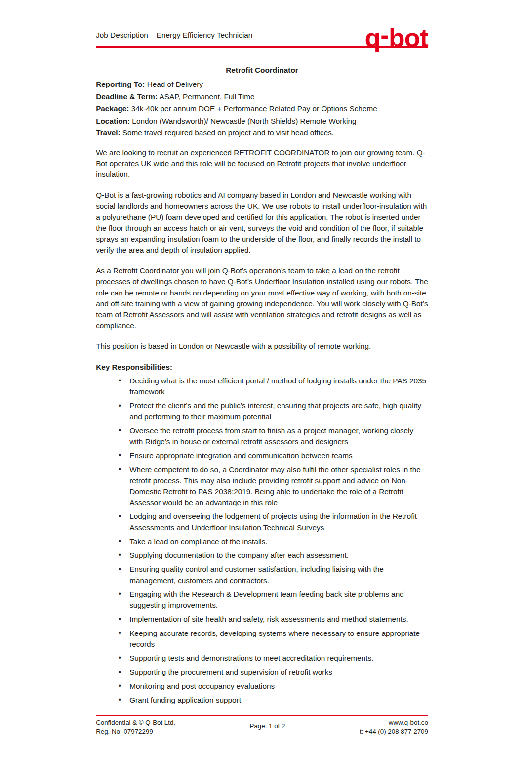Job Description – Energy Efficiency Technician
q-bot
Retrofit Coordinator
Reporting To: Head of Delivery
Deadline & Term: ASAP, Permanent, Full Time
Package: 34k-40k per annum DOE + Performance Related Pay or Options Scheme
Location: London (Wandsworth)/ Newcastle (North Shields) Remote Working
Travel: Some travel required based on project and to visit head offices.
We are looking to recruit an experienced RETROFIT COORDINATOR to join our growing team. Q-Bot operates UK wide and this role will be focused on Retrofit projects that involve underfloor insulation.
Q-Bot is a fast-growing robotics and AI company based in London and Newcastle working with social landlords and homeowners across the UK. We use robots to install underfloor-insulation with a polyurethane (PU) foam developed and certified for this application. The robot is inserted under the floor through an access hatch or air vent, surveys the void and condition of the floor, if suitable sprays an expanding insulation foam to the underside of the floor, and finally records the install to verify the area and depth of insulation applied.
As a Retrofit Coordinator you will join Q-Bot’s operation’s team to take a lead on the retrofit processes of dwellings chosen to have Q-Bot’s Underfloor Insulation installed using our robots. The role can be remote or hands on depending on your most effective way of working, with both on-site and off-site training with a view of gaining growing independence. You will work closely with Q-Bot’s team of Retrofit Assessors and will assist with ventilation strategies and retrofit designs as well as compliance.
This position is based in London or Newcastle with a possibility of remote working.
Key Responsibilities:
Deciding what is the most efficient portal / method of lodging installs under the PAS 2035 framework
Protect the client’s and the public’s interest, ensuring that projects are safe, high quality and performing to their maximum potential
Oversee the retrofit process from start to finish as a project manager, working closely with Ridge’s in house or external retrofit assessors and designers
Ensure appropriate integration and communication between teams
Where competent to do so, a Coordinator may also fulfil the other specialist roles in the retrofit process. This may also include providing retrofit support and advice on Non-Domestic Retrofit to PAS 2038:2019. Being able to undertake the role of a Retrofit Assessor would be an advantage in this role
Lodging and overseeing the lodgement of projects using the information in the Retrofit Assessments and Underfloor Insulation Technical Surveys
Take a lead on compliance of the installs.
Supplying documentation to the company after each assessment.
Ensuring quality control and customer satisfaction, including liaising with the management, customers and contractors.
Engaging with the Research & Development team feeding back site problems and suggesting improvements.
Implementation of site health and safety, risk assessments and method statements.
Keeping accurate records, developing systems where necessary to ensure appropriate records
Supporting tests and demonstrations to meet accreditation requirements.
Supporting the procurement and supervision of retrofit works
Monitoring and post occupancy evaluations
Grant funding application support
Confidential & © Q-Bot Ltd.
Reg. No: 07972299
Page: 1 of 2
www.q-bot.co
t: +44 (0) 208 877 2709